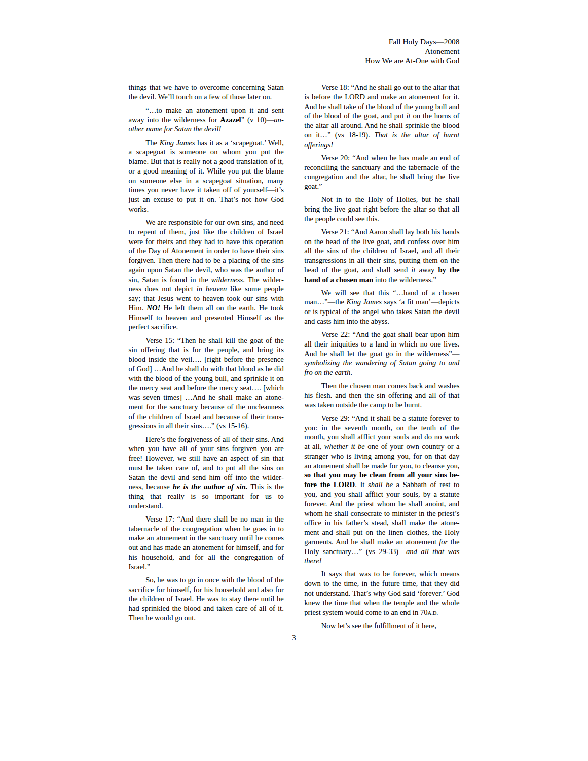Fall Holy Days—2008
Atonement
How We are At-One with God
things that we have to overcome concerning Satan the devil. We’ll touch on a few of those later on.
“…to make an atonement upon it and sent away into the wilderness for Azazel” (v 10)—another name for Satan the devil!
The King James has it as a ‘scapegoat.’ Well, a scapegoat is someone on whom you put the blame. But that is really not a good translation of it, or a good meaning of it. While you put the blame on someone else in a scapegoat situation, many times you never have it taken off of yourself—it’s just an excuse to put it on. That’s not how God works.
We are responsible for our own sins, and need to repent of them, just like the children of Israel were for theirs and they had to have this operation of the Day of Atonement in order to have their sins forgiven. Then there had to be a placing of the sins again upon Satan the devil, who was the author of sin, Satan is found in the wilderness. The wilderness does not depict in heaven like some people say; that Jesus went to heaven took our sins with Him. NO! He left them all on the earth. He took Himself to heaven and presented Himself as the perfect sacrifice.
Verse 15: “Then he shall kill the goat of the sin offering that is for the people, and bring its blood inside the veil…. [right before the presence of God] …And he shall do with that blood as he did with the blood of the young bull, and sprinkle it on the mercy seat and before the mercy seat…. [which was seven times] …And he shall make an atonement for the sanctuary because of the uncleanness of the children of Israel and because of their transgressions in all their sins….” (vs 15-16).
Here’s the forgiveness of all of their sins. And when you have all of your sins forgiven you are free! However, we still have an aspect of sin that must be taken care of, and to put all the sins on Satan the devil and send him off into the wilderness, because he is the author of sin. This is the thing that really is so important for us to understand.
Verse 17: “And there shall be no man in the tabernacle of the congregation when he goes in to make an atonement in the sanctuary until he comes out and has made an atonement for himself, and for his household, and for all the congregation of Israel.”
So, he was to go in once with the blood of the sacrifice for himself, for his household and also for the children of Israel. He was to stay there until he had sprinkled the blood and taken care of all of it. Then he would go out.
Verse 18: “And he shall go out to the altar that is before the LORD and make an atonement for it. And he shall take of the blood of the young bull and of the blood of the goat, and put it on the horns of the altar all around. And he shall sprinkle the blood on it…” (vs 18-19). That is the altar of burnt offerings!
Verse 20: “And when he has made an end of reconciling the sanctuary and the tabernacle of the congregation and the altar, he shall bring the live goat.”
Not in to the Holy of Holies, but he shall bring the live goat right before the altar so that all the people could see this.
Verse 21: “And Aaron shall lay both his hands on the head of the live goat, and confess over him all the sins of the children of Israel, and all their transgressions in all their sins, putting them on the head of the goat, and shall send it away by the hand of a chosen man into the wilderness.”
We will see that this “…hand of a chosen man…”—the King James says ‘a fit man’—depicts or is typical of the angel who takes Satan the devil and casts him into the abyss.
Verse 22: “And the goat shall bear upon him all their iniquities to a land in which no one lives. And he shall let the goat go in the wilderness”—symbolizing the wandering of Satan going to and fro on the earth.
Then the chosen man comes back and washes his flesh. and then the sin offering and all of that was taken outside the camp to be burnt.
Verse 29: “And it shall be a statute forever to you: in the seventh month, on the tenth of the month, you shall afflict your souls and do no work at all, whether it be one of your own country or a stranger who is living among you, for on that day an atonement shall be made for you, to cleanse you, so that you may be clean from all your sins before the LORD. It shall be a Sabbath of rest to you, and you shall afflict your souls, by a statute forever. And the priest whom he shall anoint, and whom he shall consecrate to minister in the priest’s office in his father’s stead, shall make the atonement and shall put on the linen clothes, the Holy garments. And he shall make an atonement for the Holy sanctuary…” (vs 29-33)—and all that was there!
It says that was to be forever, which means down to the time, in the future time, that they did not understand. That’s why God said ‘forever.’ God knew the time that when the temple and the whole priest system would come to an end in 70A.D.
Now let’s see the fulfillment of it here,
3